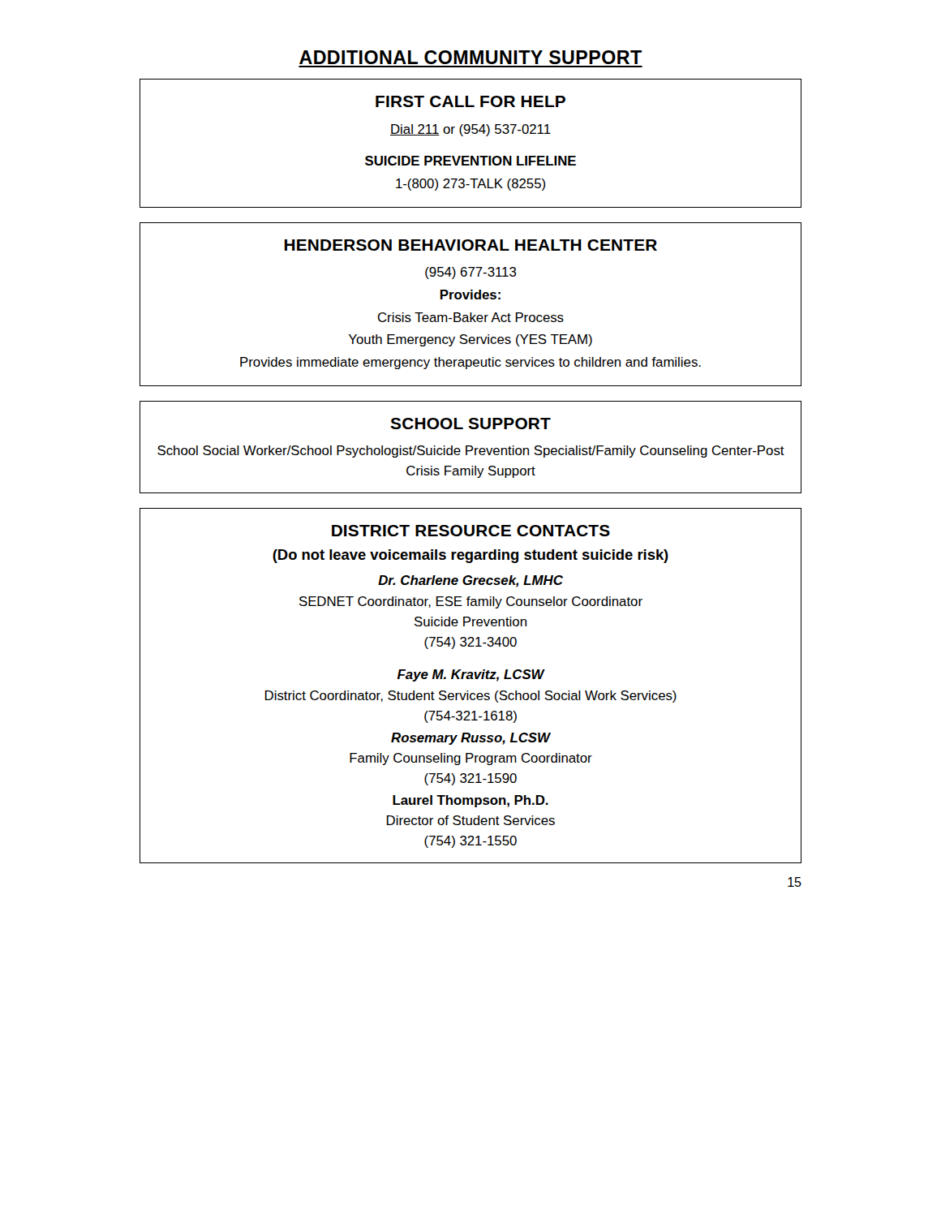ADDITIONAL COMMUNITY SUPPORT
FIRST CALL FOR HELP
Dial 211 or (954) 537-0211
SUICIDE PREVENTION LIFELINE
1-(800) 273-TALK (8255)
HENDERSON BEHAVIORAL HEALTH CENTER
(954) 677-3113
Provides:
Crisis Team-Baker Act Process
Youth Emergency Services (YES TEAM)
Provides immediate emergency therapeutic services to children and families.
SCHOOL SUPPORT
School Social Worker/School Psychologist/Suicide Prevention Specialist/Family Counseling Center-Post Crisis Family Support
DISTRICT RESOURCE CONTACTS
(Do not leave voicemails regarding student suicide risk)
Dr. Charlene Grecsek, LMHC
SEDNET Coordinator, ESE family Counselor Coordinator
Suicide Prevention
(754) 321-3400
Faye M. Kravitz, LCSW
District Coordinator, Student Services (School Social Work Services)
(754-321-1618)
Rosemary Russo, LCSW
Family Counseling Program Coordinator
(754) 321-1590
Laurel Thompson, Ph.D.
Director of Student Services
(754) 321-1550
15